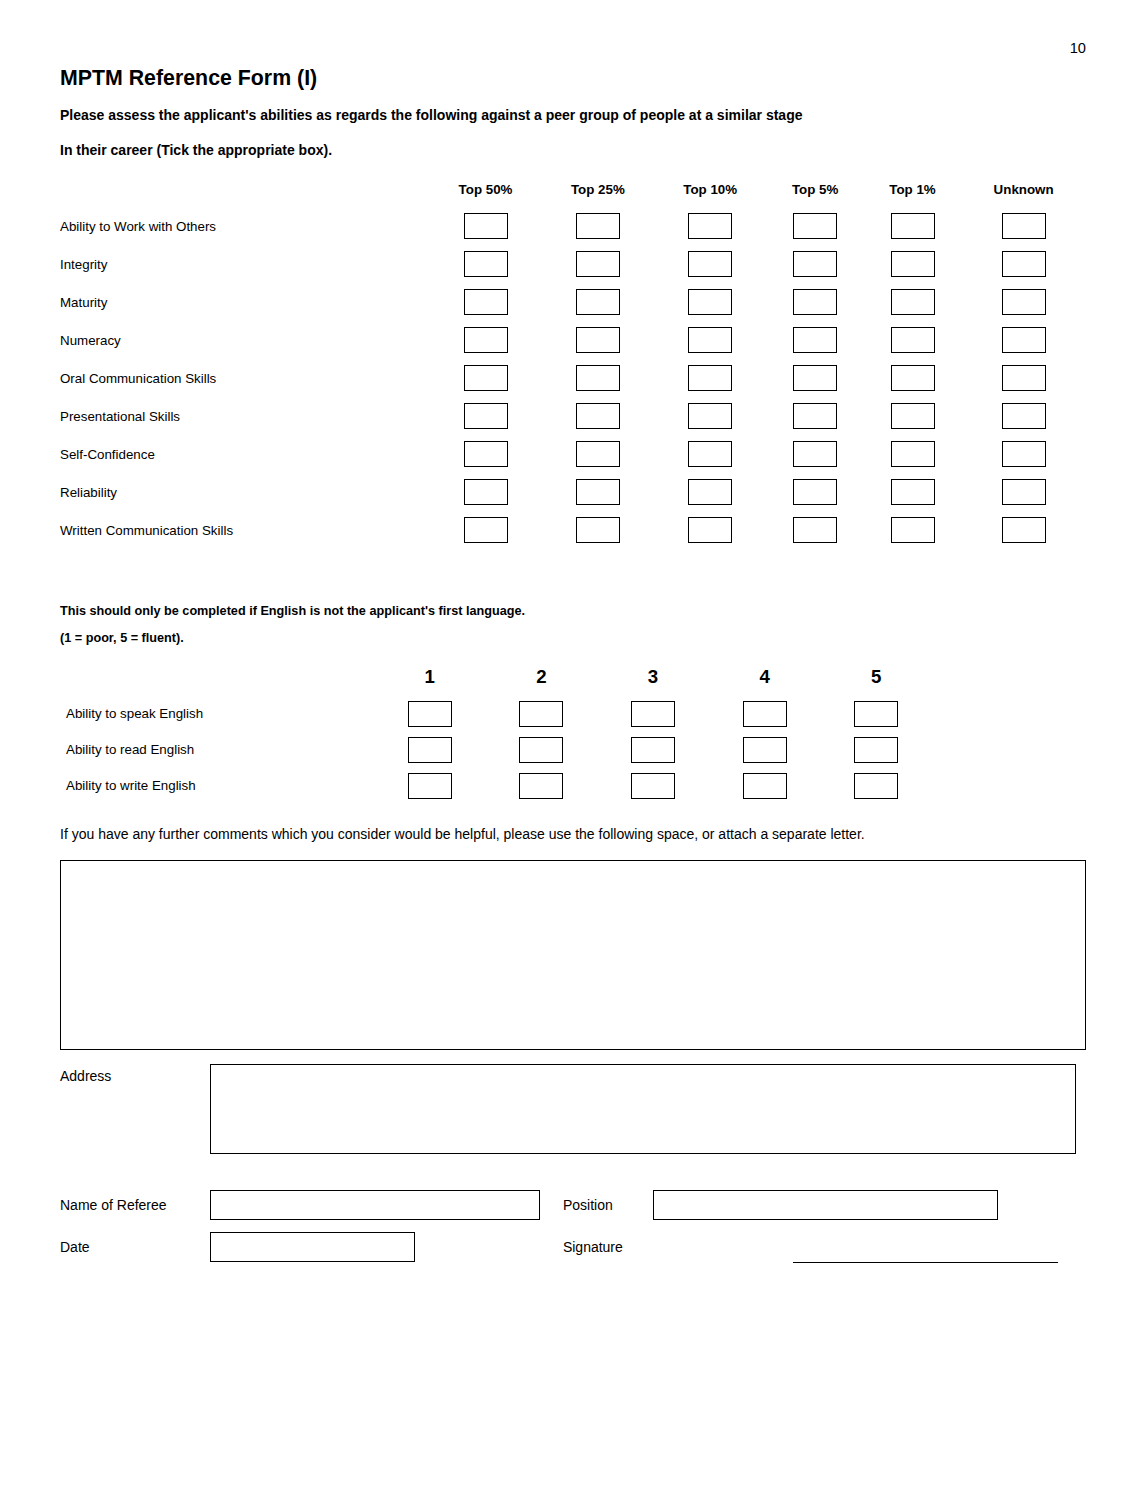10
MPTM Reference Form (I)
Please assess the applicant's abilities as regards the following against a peer group of people at a similar stage
In their career (Tick the appropriate box).
| | Top 50% | Top 25% | Top 10% | Top 5% | Top 1% | Unknown |
| --- | --- | --- | --- | --- | --- | --- |
| Ability to Work with Others | | | | | | |
| Integrity | | | | | | |
| Maturity | | | | | | |
| Numeracy | | | | | | |
| Oral Communication Skills | | | | | | |
| Presentational Skills | | | | | | |
| Self-Confidence | | | | | | |
| Reliability | | | | | | |
| Written Communication Skills | | | | | | |
This should only be completed if English is not the applicant's first language.
(1 = poor, 5 = fluent).
| | 1 | 2 | 3 | 4 | 5 |
| --- | --- | --- | --- | --- | --- |
| Ability to speak English | | | | | |
| Ability to read English | | | | | |
| Ability to write English | | | | | |
If you have any further comments which you consider would be helpful, please use the following space, or attach a separate letter.
Address
| Name of Referee | | Position | |
| Date | | Signature | |